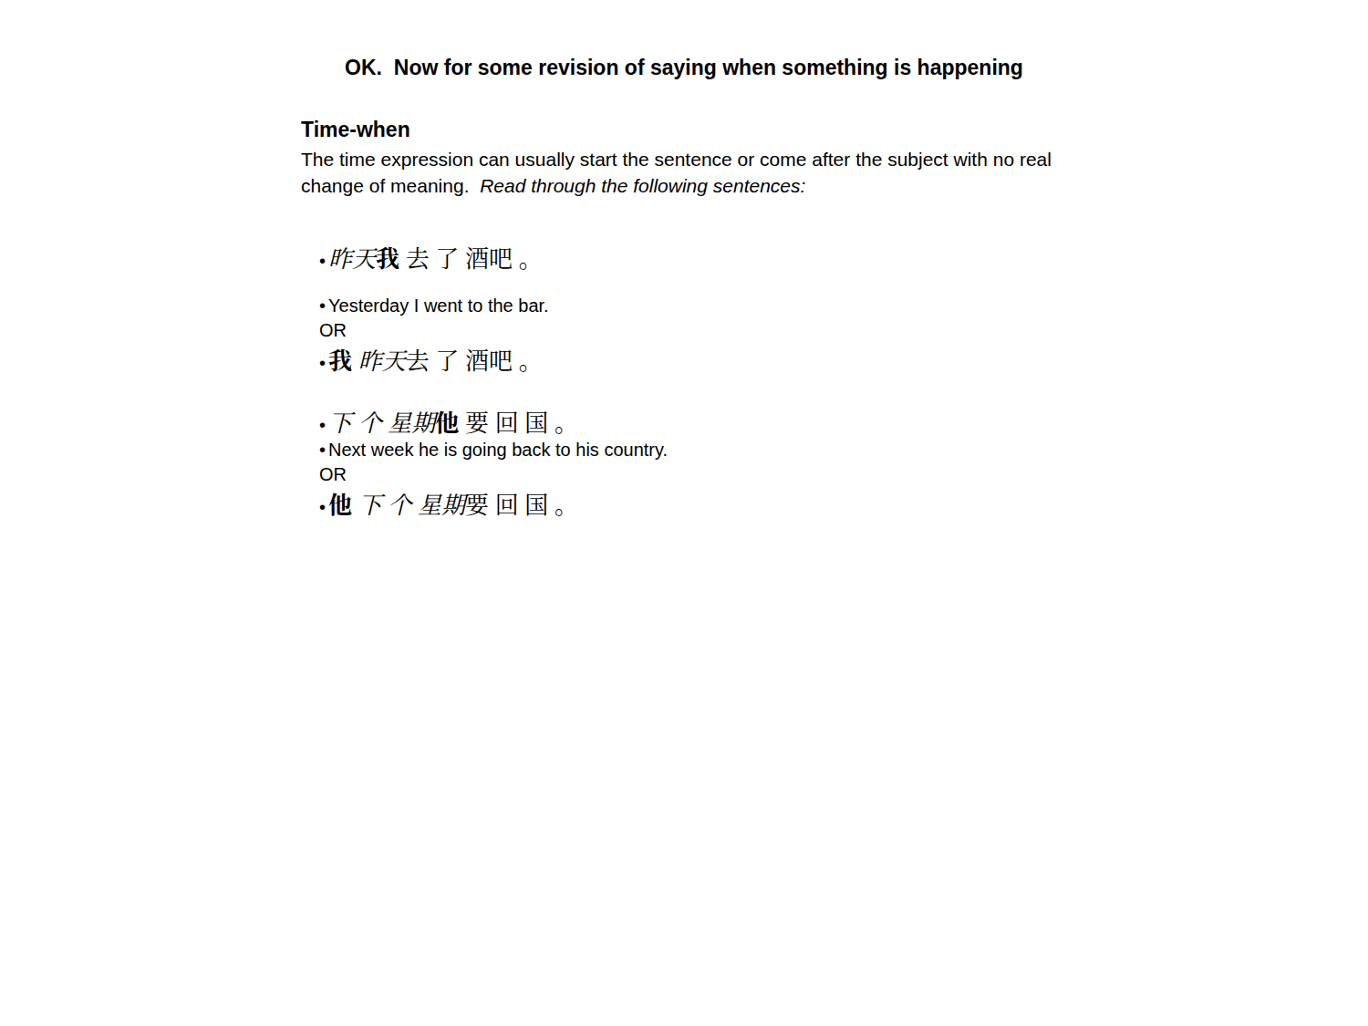OK. Now for some revision of saying when something is happening
Time-when
The time expression can usually start the sentence or come after the subject with no real change of meaning. Read through the following sentences:
昨天我 去 了 酒吧 。
Yesterday I went to the bar.
OR
我 昨天去 了 酒吧 。
下 个 星期他 要 回 国 。
Next week he is going back to his country.
OR
他 下 个 星期要 回 国 。